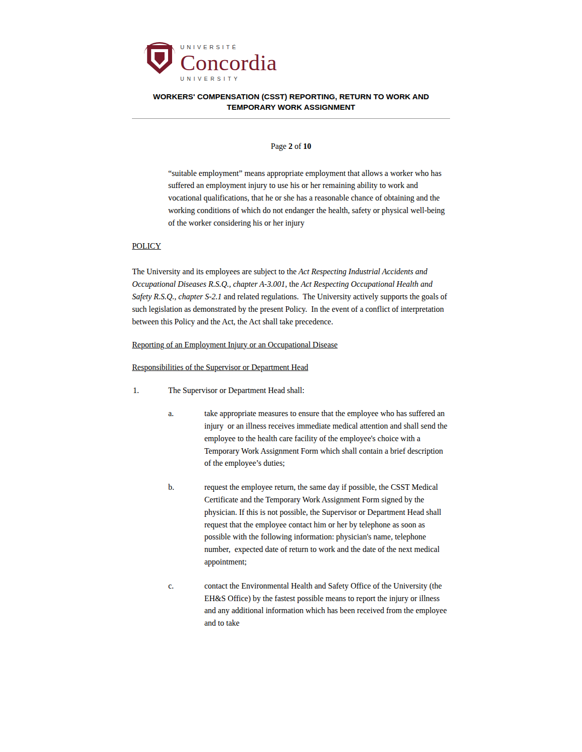Université
Concordia
University
WORKERS' COMPENSATION (CSST) REPORTING, RETURN TO WORK AND
TEMPORARY WORK ASSIGNMENT
Page 2 of 10
“suitable employment” means appropriate employment that allows a worker who has suffered an employment injury to use his or her remaining ability to work and vocational qualifications, that he or she has a reasonable chance of obtaining and the working conditions of which do not endanger the health, safety or physical well-being of the worker considering his or her injury
POLICY
The University and its employees are subject to the Act Respecting Industrial Accidents and Occupational Diseases R.S.Q., chapter A-3.001, the Act Respecting Occupational Health and Safety R.S.Q., chapter S-2.1 and related regulations. The University actively supports the goals of such legislation as demonstrated by the present Policy. In the event of a conflict of interpretation between this Policy and the Act, the Act shall take precedence.
Reporting of an Employment Injury or an Occupational Disease
Responsibilities of the Supervisor or Department Head
1.
The Supervisor or Department Head shall:
a.
take appropriate measures to ensure that the employee who has suffered an injury or an illness receives immediate medical attention and shall send the employee to the health care facility of the employee's choice with a Temporary Work Assignment Form which shall contain a brief description of the employee’s duties;
b.
request the employee return, the same day if possible, the CSST Medical Certificate and the Temporary Work Assignment Form signed by the physician. If this is not possible, the Supervisor or Department Head shall request that the employee contact him or her by telephone as soon as possible with the following information: physician's name, telephone number, expected date of return to work and the date of the next medical appointment;
c.
contact the Environmental Health and Safety Office of the University (the EH&S Office) by the fastest possible means to report the injury or illness and any additional information which has been received from the employee and to take